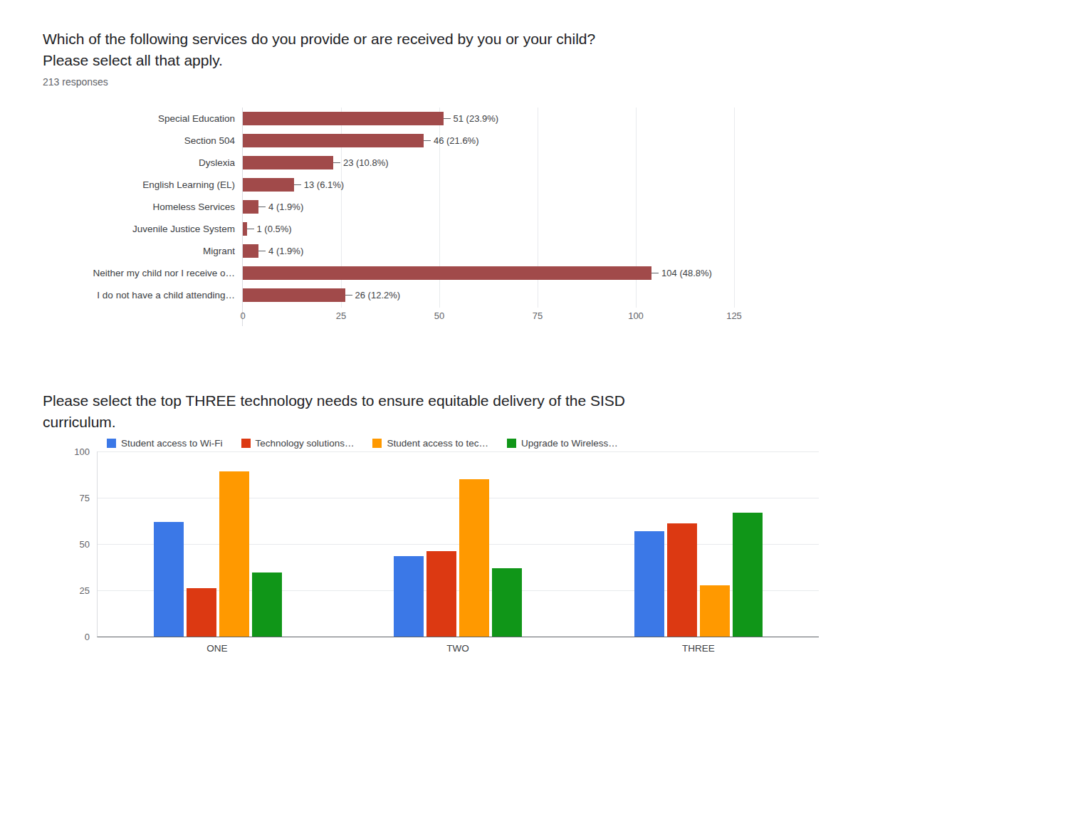Which of the following services do you provide or are received by you or your child? Please select all that apply.
213 responses
Special Education
Section 504
Dyslexia
English Learning (EL)
Homeless Services
Juvenile Justice System
Migrant
Neither my child nor I receive o…
I do not have a child attending…
51 (23.9%)
46 (21.6%)
23 (10.8%)
13 (6.1%)
4 (1.9%)
1 (0.5%)
4 (1.9%)
104 (48.8%)
26 (12.2%)
0 25 50 75 100 125
Please select the top THREE technology needs to ensure equitable delivery of the SISD curriculum.
Student access to Wi-Fi
Technology solutions…
Student access to tec…
Upgrade to Wireless…
100 75 50 25 0
ONE TWO THREE